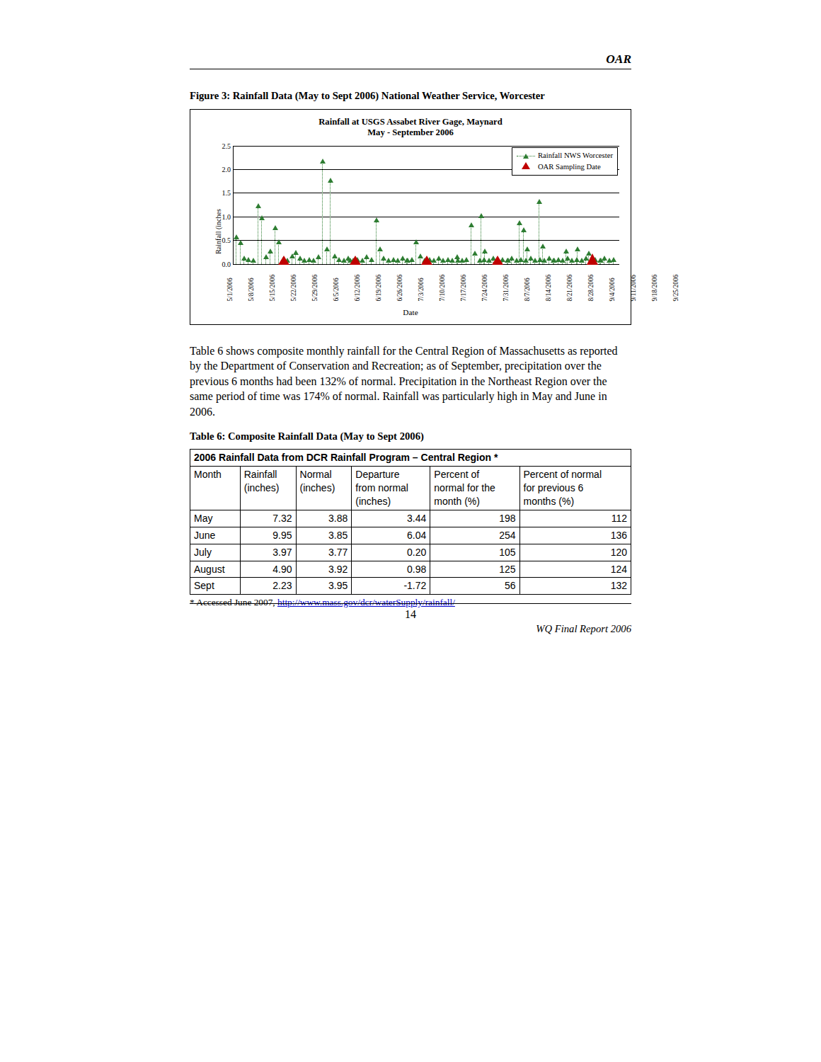OAR
Figure 3: Rainfall Data (May to Sept 2006) National Weather Service, Worcester
Rainfall at USGS Assabet River Gage, Maynard
May - September 2006
Rainfall (inches
Rainfall NWS Worcester
OAR Sampling Date
2.5
2.0
1.5
1.0
0.5
0.0
5/1/2006 5/8/2006 5/15/2006 5/22/2006 5/29/2006 6/5/2006 6/12/2006 6/19/2006 6/26/2006 7/3/2006 7/10/2006 7/17/2006 7/24/2006 7/31/2006 8/7/2006 8/14/2006 8/21/2006 8/28/2006 9/4/2006 9/11/2006 9/18/2006 9/25/2006
Date
Table 6 shows composite monthly rainfall for the Central Region of Massachusetts as reported by the Department of Conservation and Recreation; as of September, precipitation over the previous 6 months had been 132% of normal. Precipitation in the Northeast Region over the same period of time was 174% of normal. Rainfall was particularly high in May and June in 2006.
Table 6: Composite Rainfall Data (May to Sept 2006)
| 2006 Rainfall Data from DCR Rainfall Program – Central Region * |
| Month | Rainfall (inches) | Normal (inches) | Departure from normal (inches) | Percent of normal for the month (%) | Percent of normal for previous 6 months (%) |
| May | 7.32 | 3.88 | 3.44 | 198 | 112 |
| June | 9.95 | 3.85 | 6.04 | 254 | 136 |
| July | 3.97 | 3.77 | 0.20 | 105 | 120 |
| August | 4.90 | 3.92 | 0.98 | 125 | 124 |
| Sept | 2.23 | 3.95 | -1.72 | 56 | 132 |
* Accessed June 2007, http://www.mass.gov/dcr/waterSupply/rainfall/
14
WQ Final Report 2006